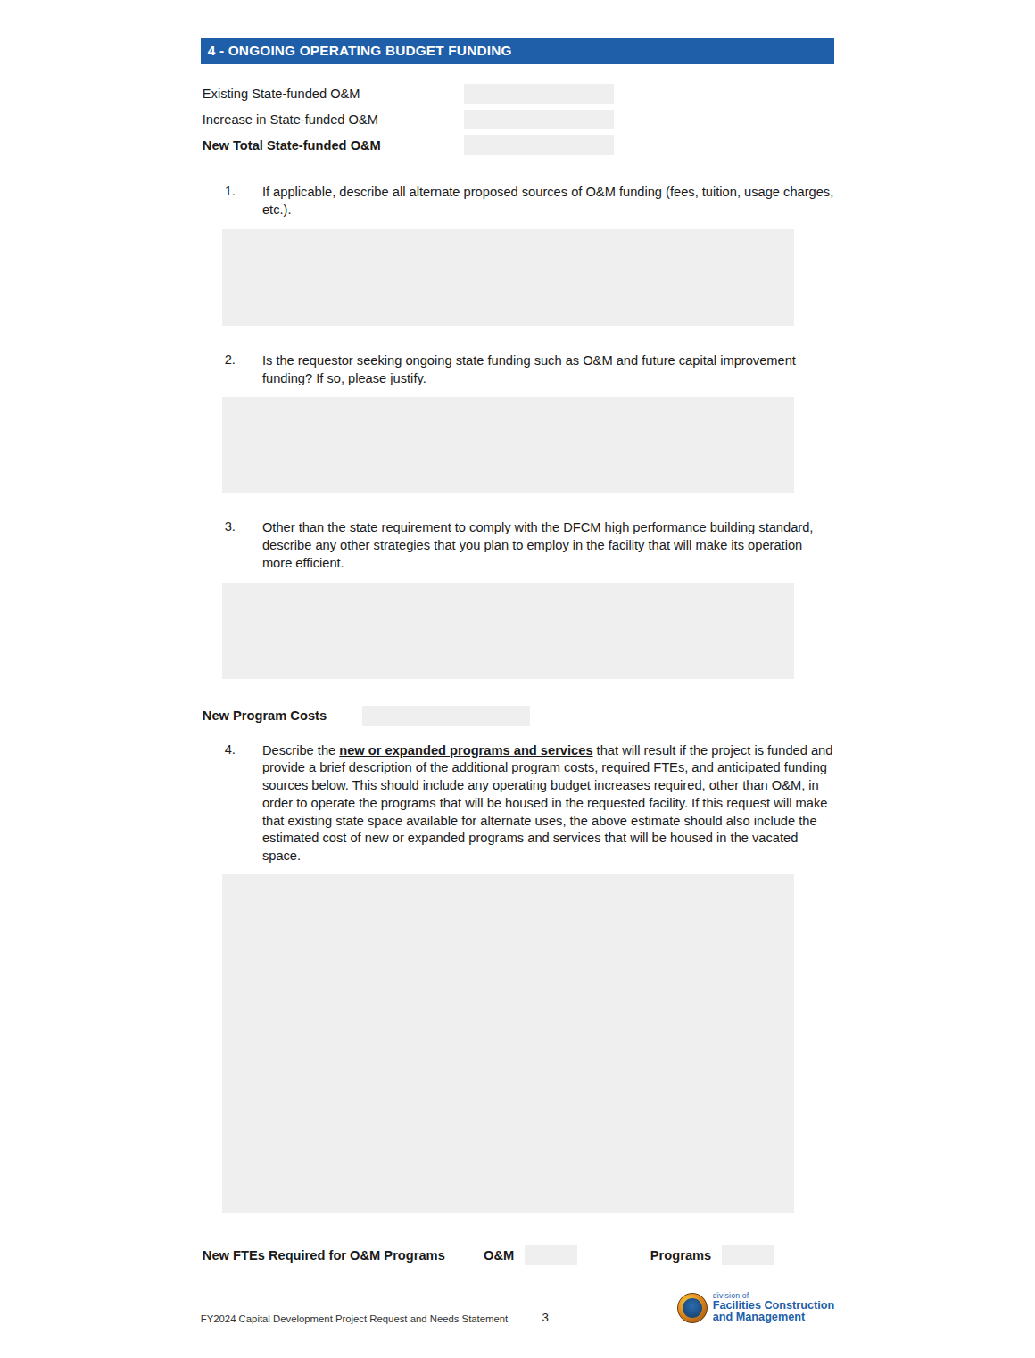4 - ONGOING OPERATING BUDGET FUNDING
| Existing State-funded O&M | |
| Increase in State-funded O&M | |
| New Total State-funded O&M | |
If applicable, describe all alternate proposed sources of O&M funding (fees, tuition, usage charges, etc.).
Is the requestor seeking ongoing state funding such as O&M and future capital improvement funding? If so, please justify.
Other than the state requirement to comply with the DFCM high performance building standard, describe any other strategies that you plan to employ in the facility that will make its operation more efficient.
New Program Costs
Describe the new or expanded programs and services that will result if the project is funded and provide a brief description of the additional program costs, required FTEs, and anticipated funding sources below. This should include any operating budget increases required, other than O&M, in order to operate the programs that will be housed in the requested facility. If this request will make that existing state space available for alternate uses, the above estimate should also include the estimated cost of new or expanded programs and services that will be housed in the vacated space.
New FTEs Required for O&M Programs O&M Programs
FY2024 Capital Development Project Request and Needs Statement
3
division of
Facilities Construction
and Management